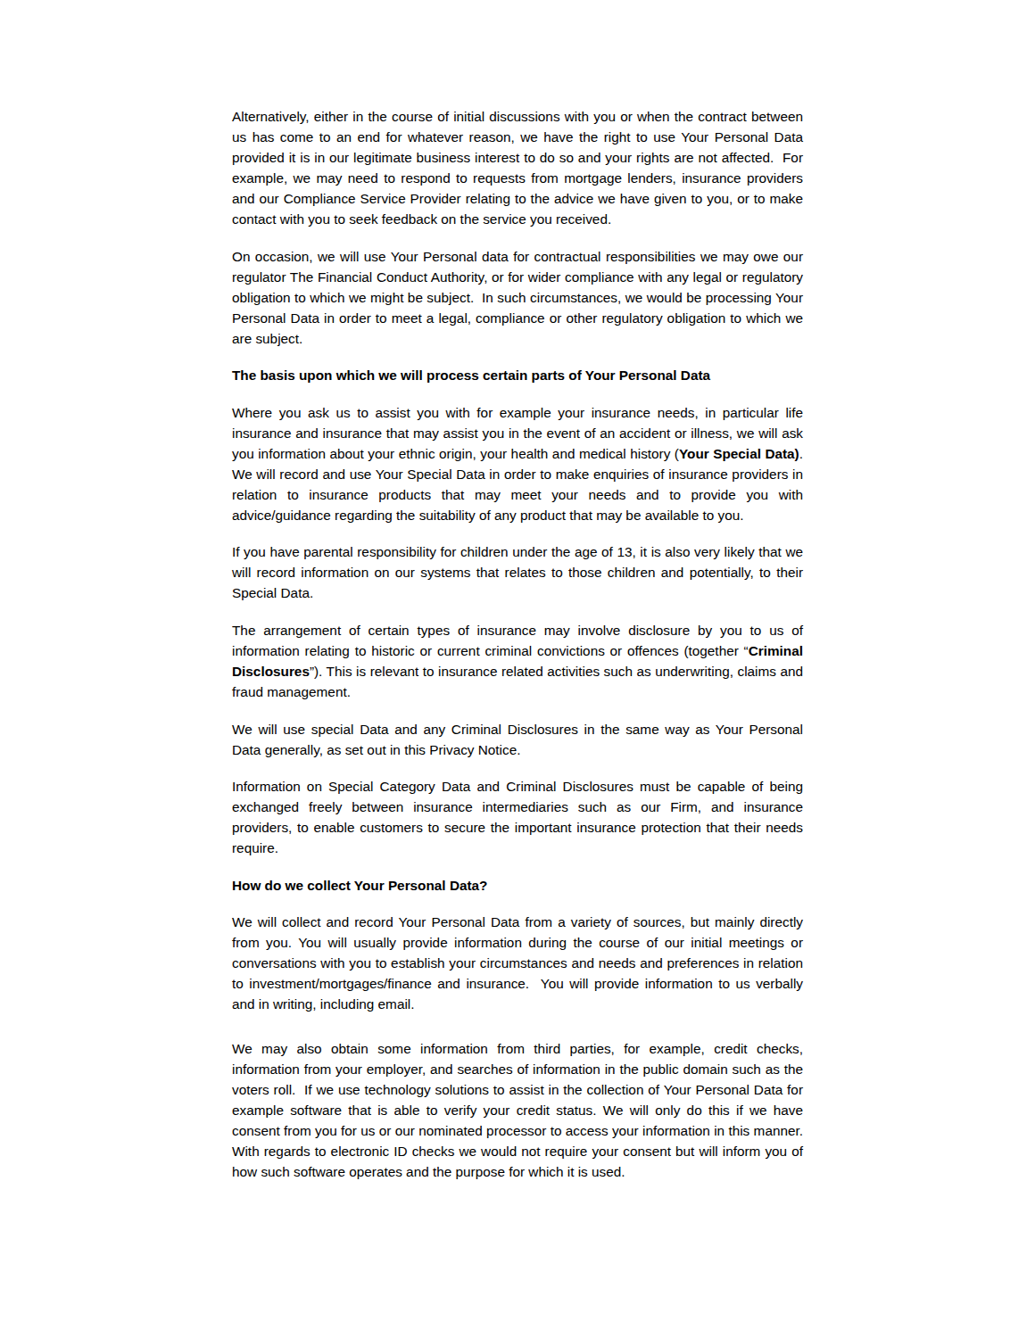Alternatively, either in the course of initial discussions with you or when the contract between us has come to an end for whatever reason, we have the right to use Your Personal Data provided it is in our legitimate business interest to do so and your rights are not affected. For example, we may need to respond to requests from mortgage lenders, insurance providers and our Compliance Service Provider relating to the advice we have given to you, or to make contact with you to seek feedback on the service you received.
On occasion, we will use Your Personal data for contractual responsibilities we may owe our regulator The Financial Conduct Authority, or for wider compliance with any legal or regulatory obligation to which we might be subject. In such circumstances, we would be processing Your Personal Data in order to meet a legal, compliance or other regulatory obligation to which we are subject.
The basis upon which we will process certain parts of Your Personal Data
Where you ask us to assist you with for example your insurance needs, in particular life insurance and insurance that may assist you in the event of an accident or illness, we will ask you information about your ethnic origin, your health and medical history (Your Special Data). We will record and use Your Special Data in order to make enquiries of insurance providers in relation to insurance products that may meet your needs and to provide you with advice/guidance regarding the suitability of any product that may be available to you.
If you have parental responsibility for children under the age of 13, it is also very likely that we will record information on our systems that relates to those children and potentially, to their Special Data.
The arrangement of certain types of insurance may involve disclosure by you to us of information relating to historic or current criminal convictions or offences (together “Criminal Disclosures”). This is relevant to insurance related activities such as underwriting, claims and fraud management.
We will use special Data and any Criminal Disclosures in the same way as Your Personal Data generally, as set out in this Privacy Notice.
Information on Special Category Data and Criminal Disclosures must be capable of being exchanged freely between insurance intermediaries such as our Firm, and insurance providers, to enable customers to secure the important insurance protection that their needs require.
How do we collect Your Personal Data?
We will collect and record Your Personal Data from a variety of sources, but mainly directly from you. You will usually provide information during the course of our initial meetings or conversations with you to establish your circumstances and needs and preferences in relation to investment/mortgages/finance and insurance. You will provide information to us verbally and in writing, including email.
We may also obtain some information from third parties, for example, credit checks, information from your employer, and searches of information in the public domain such as the voters roll. If we use technology solutions to assist in the collection of Your Personal Data for example software that is able to verify your credit status. We will only do this if we have consent from you for us or our nominated processor to access your information in this manner. With regards to electronic ID checks we would not require your consent but will inform you of how such software operates and the purpose for which it is used.